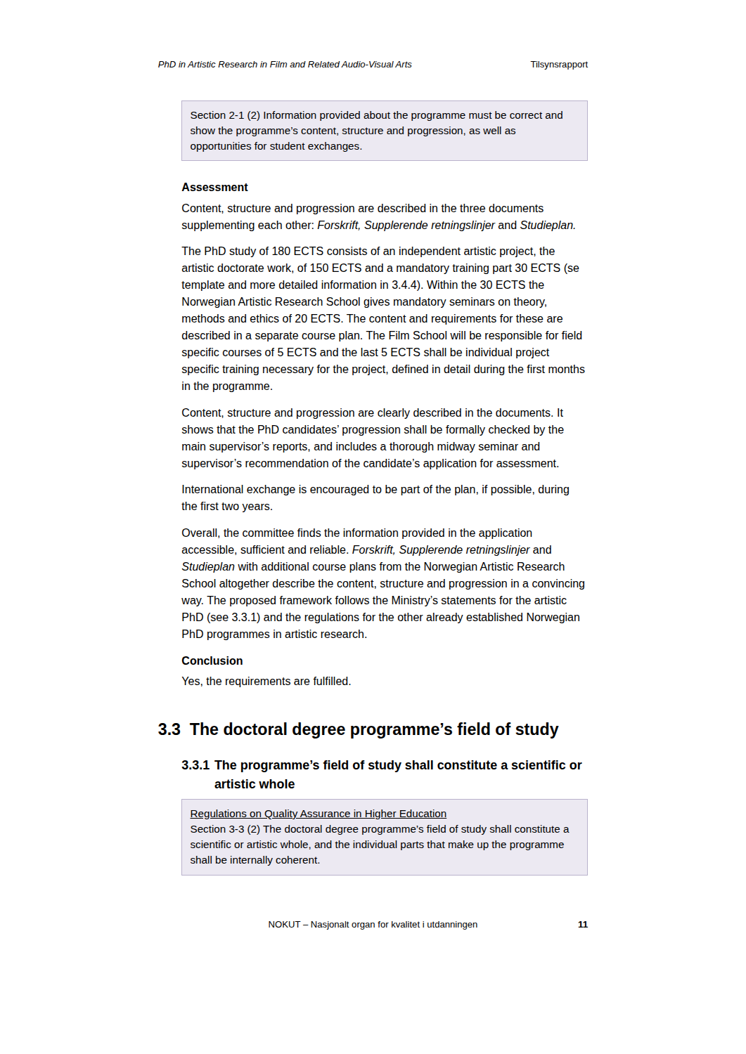PhD in Artistic Research in Film and Related Audio-Visual Arts Tilsynsrapport
Section 2-1 (2) Information provided about the programme must be correct and show the programme’s content, structure and progression, as well as opportunities for student exchanges.
Assessment
Content, structure and progression are described in the three documents supplementing each other: Forskrift, Supplerende retningslinjer and Studieplan.
The PhD study of 180 ECTS consists of an independent artistic project, the artistic doctorate work, of 150 ECTS and a mandatory training part 30 ECTS (se template and more detailed information in 3.4.4). Within the 30 ECTS the Norwegian Artistic Research School gives mandatory seminars on theory, methods and ethics of 20 ECTS. The content and requirements for these are described in a separate course plan. The Film School will be responsible for field specific courses of 5 ECTS and the last 5 ECTS shall be individual project specific training necessary for the project, defined in detail during the first months in the programme.
Content, structure and progression are clearly described in the documents. It shows that the PhD candidates’ progression shall be formally checked by the main supervisor’s reports, and includes a thorough midway seminar and supervisor’s recommendation of the candidate’s application for assessment.
International exchange is encouraged to be part of the plan, if possible, during the first two years.
Overall, the committee finds the information provided in the application accessible, sufficient and reliable. Forskrift, Supplerende retningslinjer and Studieplan with additional course plans from the Norwegian Artistic Research School altogether describe the content, structure and progression in a convincing way. The proposed framework follows the Ministry’s statements for the artistic PhD (see 3.3.1) and the regulations for the other already established Norwegian PhD programmes in artistic research.
Conclusion
Yes, the requirements are fulfilled.
3.3 The doctoral degree programme’s field of study
3.3.1 The programme’s field of study shall constitute a scientific or artistic whole
Regulations on Quality Assurance in Higher Education
Section 3-3 (2) The doctoral degree programme’s field of study shall constitute a scientific or artistic whole, and the individual parts that make up the programme shall be internally coherent.
NOKUT – Nasjonalt organ for kvalitet i utdanningen 11